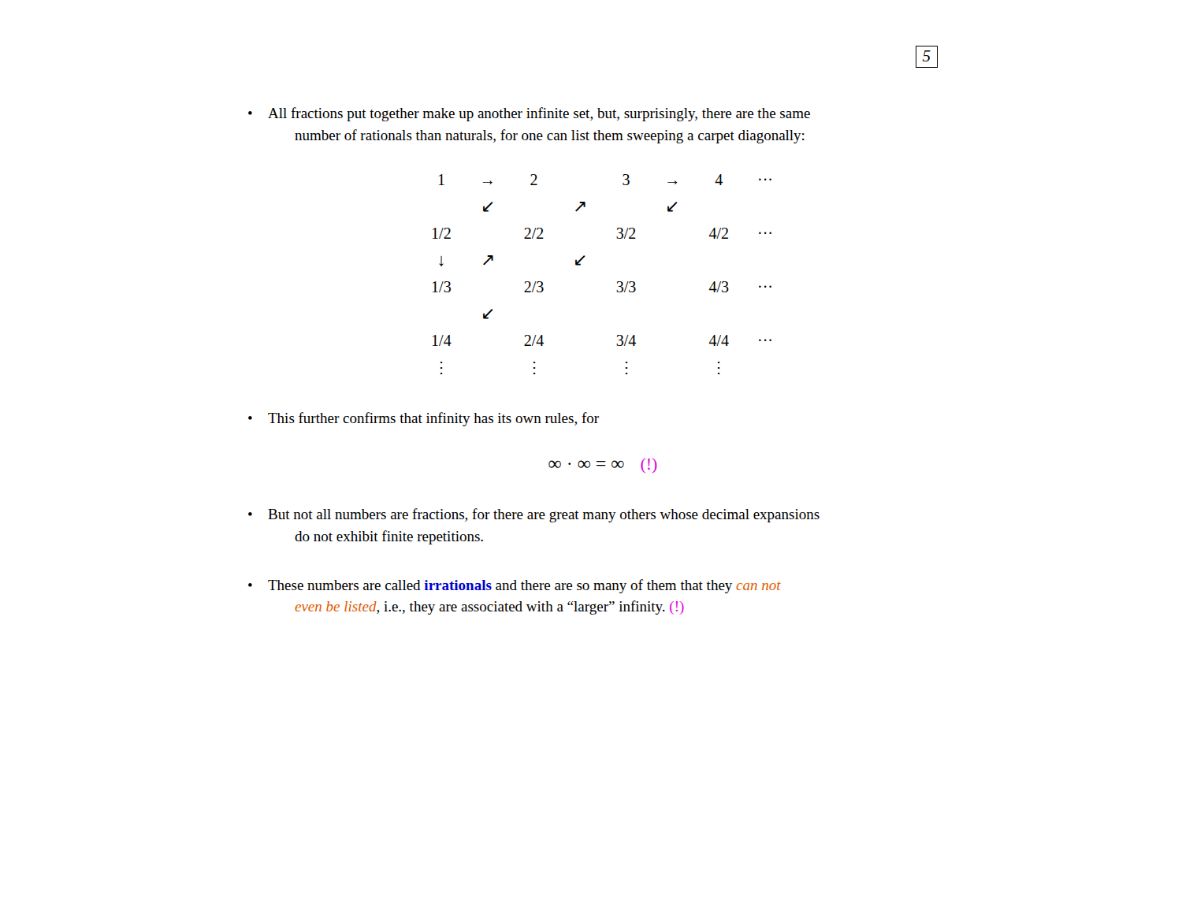5
All fractions put together make up another infinite set, but, surprisingly, there are the same number of rationals than naturals, for one can list them sweeping a carpet diagonally:
| 1 | → | 2 | | 3 | → | 4 | ··· |
| | ↙ | | ↗ | | ↙ | | |
| 1/2 | | 2/2 | | 3/2 | | 4/2 | ··· |
| ↓ | ↗ | | ↙ | | | | |
| 1/3 | | 2/3 | | 3/3 | | 4/3 | ··· |
| | ↙ | | | | | | |
| 1/4 | | 2/4 | | 3/4 | | 4/4 | ··· |
| ⋮ | | ⋮ | | ⋮ | | ⋮ | |
This further confirms that infinity has its own rules, for
∞ · ∞ = ∞ (!)
But not all numbers are fractions, for there are great many others whose decimal expansions do not exhibit finite repetitions.
These numbers are called irrationals and there are so many of them that they can not even be listed, i.e., they are associated with a “larger” infinity. (!)